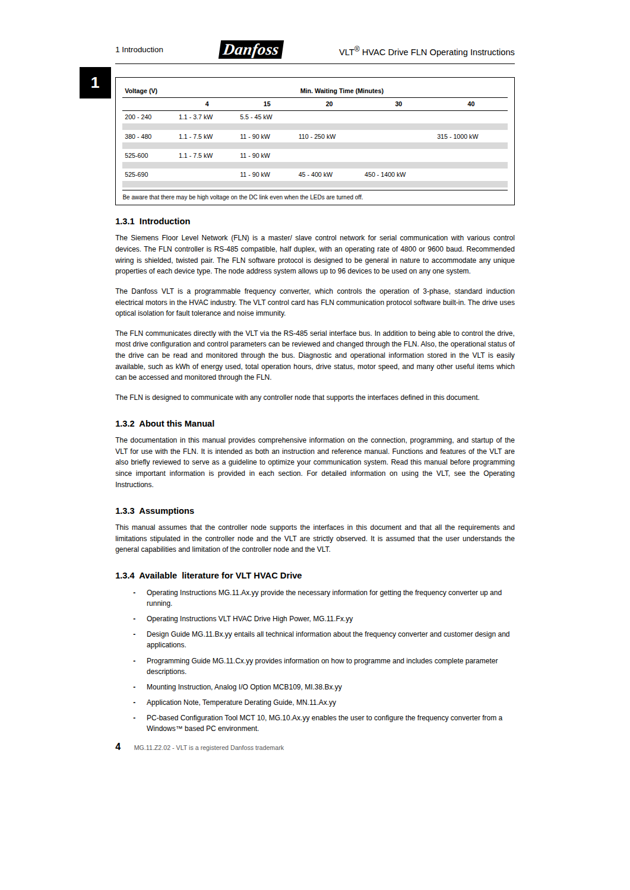1 Introduction
Danfoss
VLT® HVAC Drive FLN Operating Instructions
1
| Voltage (V) | Min. Waiting Time (Minutes) |
| --- | --- |
| | 4 | 15 | 20 | 30 | 40 |
| 200 - 240 | 1.1 - 3.7 kW | 5.5 - 45 kW | | | |
| 380 - 480 | 1.1 - 7.5 kW | 11 - 90 kW | 110 - 250 kW | | 315 - 1000 kW |
| 525-600 | 1.1 - 7.5 kW | 11 - 90 kW | | | |
| 525-690 | | 11 - 90 kW | 45 - 400 kW | 450 - 1400 kW | |
Be aware that there may be high voltage on the DC link even when the LEDs are turned off.
1.3.1 Introduction
The Siemens Floor Level Network (FLN) is a master/ slave control network for serial communication with various control devices. The FLN controller is RS-485 compatible, half duplex, with an operating rate of 4800 or 9600 baud. Recommended wiring is shielded, twisted pair. The FLN software protocol is designed to be general in nature to accommodate any unique properties of each device type. The node address system allows up to 96 devices to be used on any one system.
The Danfoss VLT is a programmable frequency converter, which controls the operation of 3-phase, standard induction electrical motors in the HVAC industry. The VLT control card has FLN communication protocol software built-in. The drive uses optical isolation for fault tolerance and noise immunity.
The FLN communicates directly with the VLT via the RS-485 serial interface bus. In addition to being able to control the drive, most drive configuration and control parameters can be reviewed and changed through the FLN. Also, the operational status of the drive can be read and monitored through the bus. Diagnostic and operational information stored in the VLT is easily available, such as kWh of energy used, total operation hours, drive status, motor speed, and many other useful items which can be accessed and monitored through the FLN.
The FLN is designed to communicate with any controller node that supports the interfaces defined in this document.
1.3.2 About this Manual
The documentation in this manual provides comprehensive information on the connection, programming, and startup of the VLT for use with the FLN. It is intended as both an instruction and reference manual. Functions and features of the VLT are also briefly reviewed to serve as a guideline to optimize your communication system. Read this manual before programming since important information is provided in each section. For detailed information on using the VLT, see the Operating Instructions.
1.3.3 Assumptions
This manual assumes that the controller node supports the interfaces in this document and that all the requirements and limitations stipulated in the controller node and the VLT are strictly observed. It is assumed that the user understands the general capabilities and limitation of the controller node and the VLT.
1.3.4 Available literature for VLT HVAC Drive
Operating Instructions MG.11.Ax.yy provide the necessary information for getting the frequency converter up and running.
Operating Instructions VLT HVAC Drive High Power, MG.11.Fx.yy
Design Guide MG.11.Bx.yy entails all technical information about the frequency converter and customer design and applications.
Programming Guide MG.11.Cx.yy provides information on how to programme and includes complete parameter descriptions.
Mounting Instruction, Analog I/O Option MCB109, MI.38.Bx.yy
Application Note, Temperature Derating Guide, MN.11.Ax.yy
PC-based Configuration Tool MCT 10, MG.10.Ax.yy enables the user to configure the frequency converter from a Windows™ based PC environment.
4 MG.11.Z2.02 - VLT is a registered Danfoss trademark